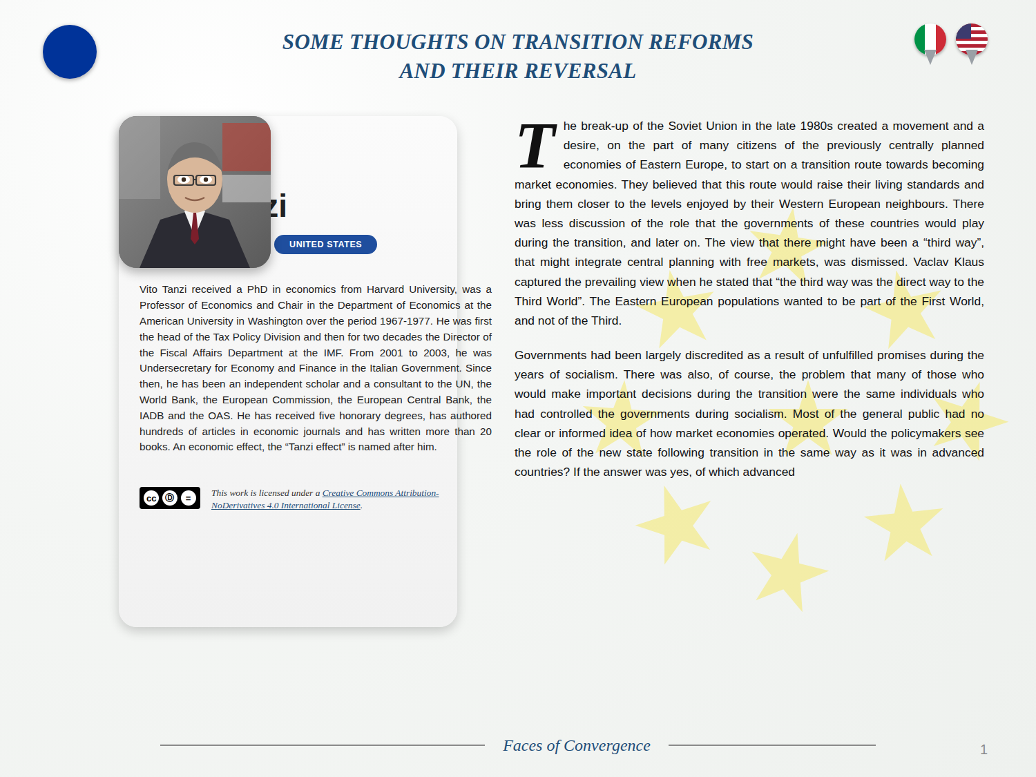SOME THOUGHTS ON TRANSITION REFORMS
AND THEIR REVERSAL
VitoTanzi
Italy United States
Vito Tanzi received a PhD in economics from Harvard University, was a Professor of Economics and Chair in the Department of Economics at the American University in Washington over the period 1967-1977. He was first the head of the Tax Policy Division and then for two decades the Director of the Fiscal Affairs Department at the IMF. From 2001 to 2003, he was Undersecretary for Economy and Finance in the Italian Government. Since then, he has been an independent scholar and a consultant to the UN, the World Bank, the European Commission, the European Central Bank, the IADB and the OAS. He has received five honorary degrees, has authored hundreds of articles in economic journals and has written more than 20 books. An economic effect, the “Tanzi effect” is named after him.
ccⒹ=
This work is licensed under a Creative Commons Attribution-NoDerivatives 4.0 International License.
The break-up of the Soviet Union in the late 1980s created a movement and a desire, on the part of many citizens of the previously centrally planned economies of Eastern Europe, to start on a transition route towards becoming market economies. They believed that this route would raise their living standards and bring them closer to the levels enjoyed by their Western European neighbours. There was less discussion of the role that the governments of these countries would play during the transition, and later on. The view that there might have been a “third way”, that might integrate central planning with free markets, was dismissed. Vaclav Klaus captured the prevailing view when he stated that “the third way was the direct way to the Third World”. The Eastern European populations wanted to be part of the First World, and not of the Third.
Governments had been largely discredited as a result of unfulfilled promises during the years of socialism. There was also, of course, the problem that many of those who would make important decisions during the transition were the same individuals who had controlled the governments during socialism. Most of the general public had no clear or informed idea of how market economies operated. Would the policymakers see the role of the new state following transition in the same way as it was in advanced countries? If the answer was yes, of which advanced
Faces of Convergence
1